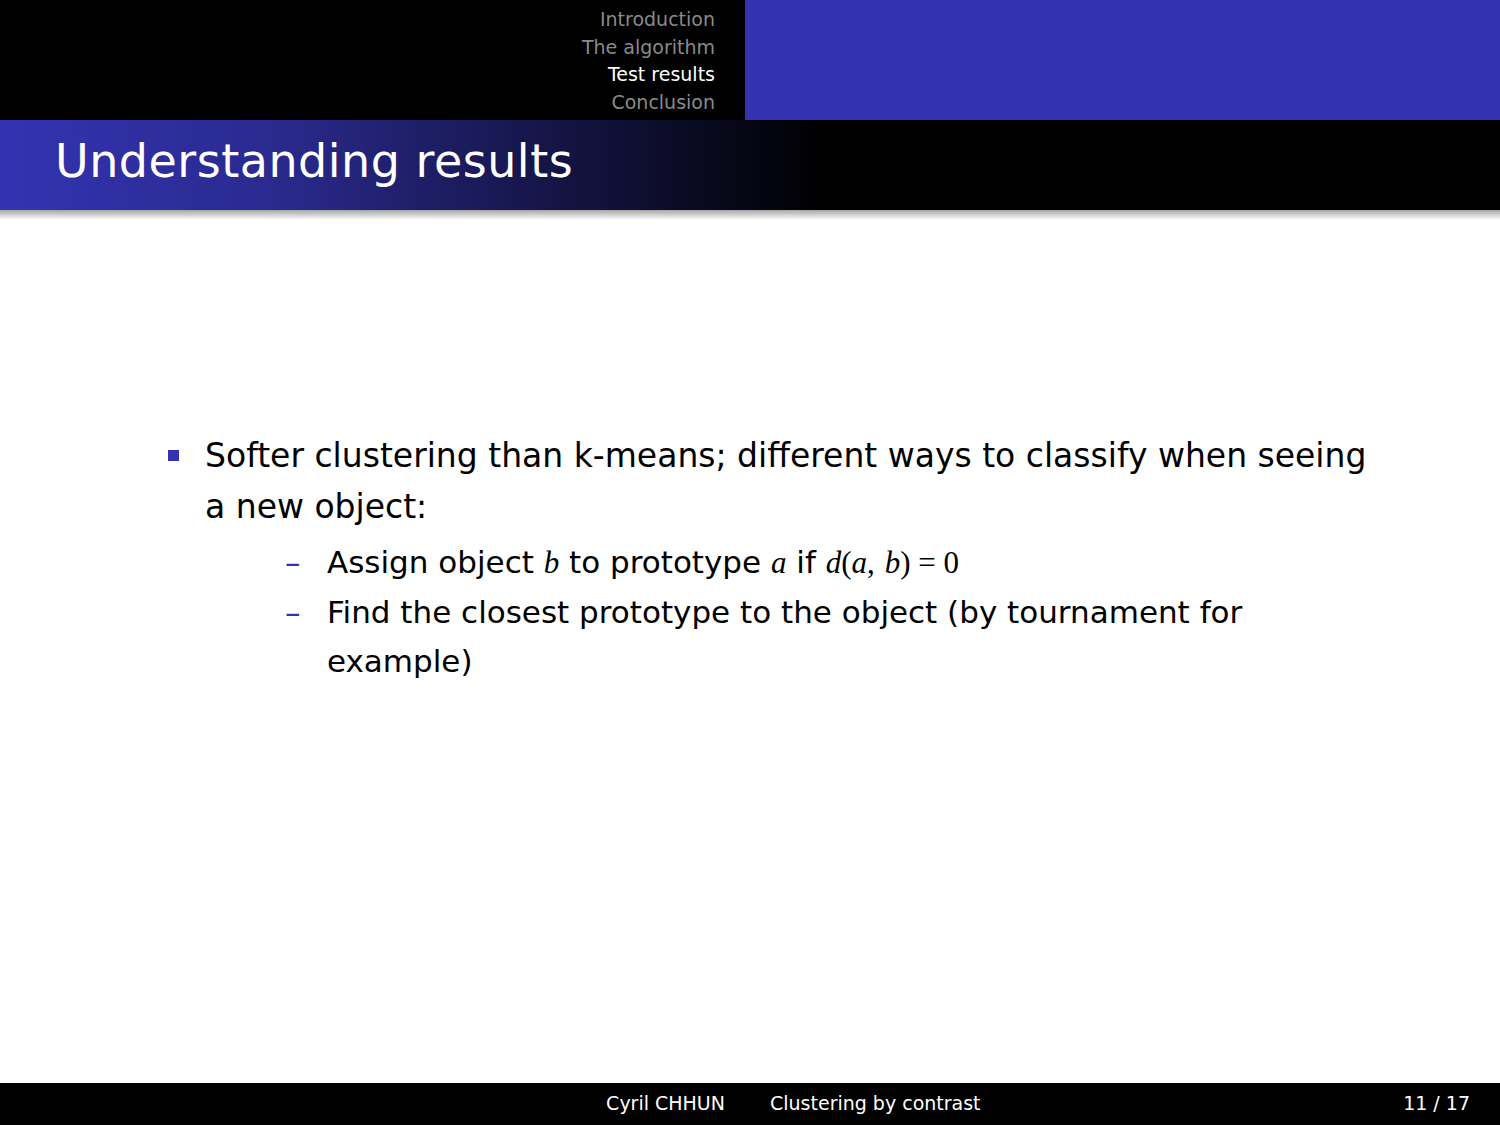Introduction
The algorithm
Test results
Conclusion
Understanding results
Softer clustering than k-means; different ways to classify when seeing a new object:
Assign object b to prototype a if d(a, b) = 0
Find the closest prototype to the object (by tournament for example)
Cyril CHHUN
Clustering by contrast
11 / 17